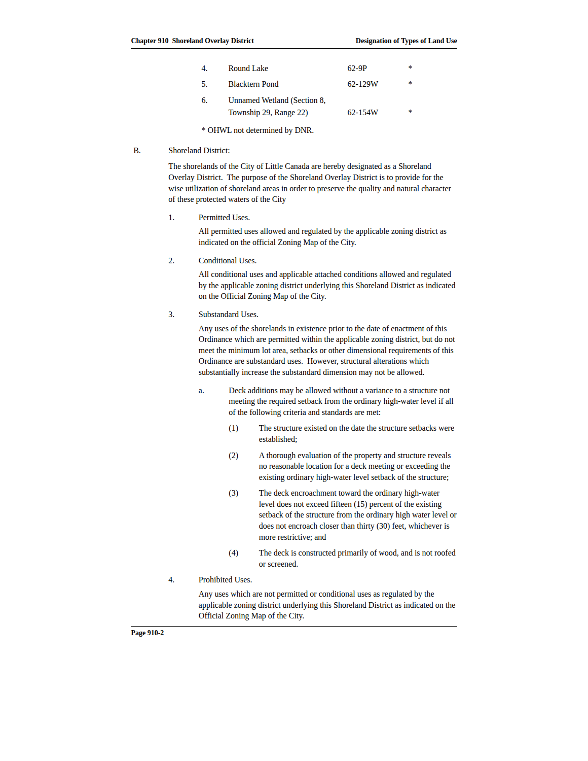Chapter 910 Shoreland Overlay District
Designation of Types of Land Use
4.
Round Lake
62-9P
*
5.
Blacktern Pond
62-129W
*
6.
Unnamed Wetland (Section 8,
Township 29, Range 22)
62-154W
*
* OHWL not determined by DNR.
B.
Shoreland District:
The shorelands of the City of Little Canada are hereby designated as a Shoreland Overlay District. The purpose of the Shoreland Overlay District is to provide for the wise utilization of shoreland areas in order to preserve the quality and natural character of these protected waters of the City
1.
Permitted Uses.
All permitted uses allowed and regulated by the applicable zoning district as indicated on the official Zoning Map of the City.
2.
Conditional Uses.
All conditional uses and applicable attached conditions allowed and regulated by the applicable zoning district underlying this Shoreland District as indicated on the Official Zoning Map of the City.
3.
Substandard Uses.
Any uses of the shorelands in existence prior to the date of enactment of this Ordinance which are permitted within the applicable zoning district, but do not meet the minimum lot area, setbacks or other dimensional requirements of this Ordinance are substandard uses. However, structural alterations which substantially increase the substandard dimension may not be allowed.
a.
Deck additions may be allowed without a variance to a structure not meeting the required setback from the ordinary high-water level if all of the following criteria and standards are met:
(1)
The structure existed on the date the structure setbacks were established;
(2)
A thorough evaluation of the property and structure reveals no reasonable location for a deck meeting or exceeding the existing ordinary high-water level setback of the structure;
(3)
The deck encroachment toward the ordinary high-water level does not exceed fifteen (15) percent of the existing setback of the structure from the ordinary high water level or does not encroach closer than thirty (30) feet, whichever is more restrictive; and
(4)
The deck is constructed primarily of wood, and is not roofed or screened.
4.
Prohibited Uses.
Any uses which are not permitted or conditional uses as regulated by the applicable zoning district underlying this Shoreland District as indicated on the Official Zoning Map of the City.
Page 910-2